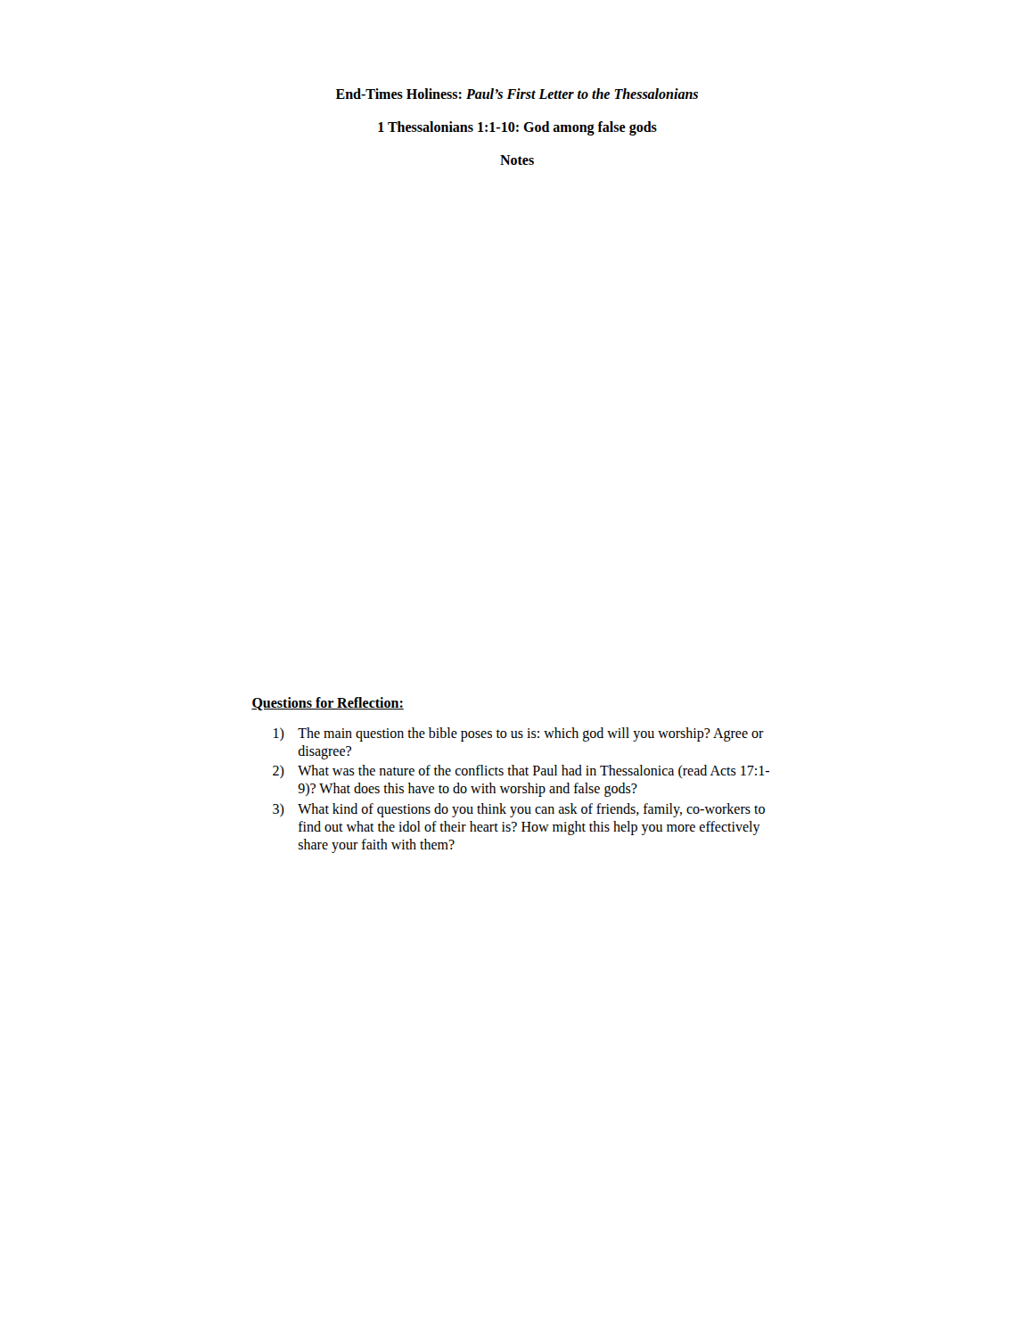End-Times Holiness: Paul’s First Letter to the Thessalonians
1 Thessalonians 1:1-10: God among false gods
Notes
Questions for Reflection:
The main question the bible poses to us is: which god will you worship? Agree or disagree?
What was the nature of the conflicts that Paul had in Thessalonica (read Acts 17:1-9)? What does this have to do with worship and false gods?
What kind of questions do you think you can ask of friends, family, co-workers to find out what the idol of their heart is? How might this help you more effectively share your faith with them?